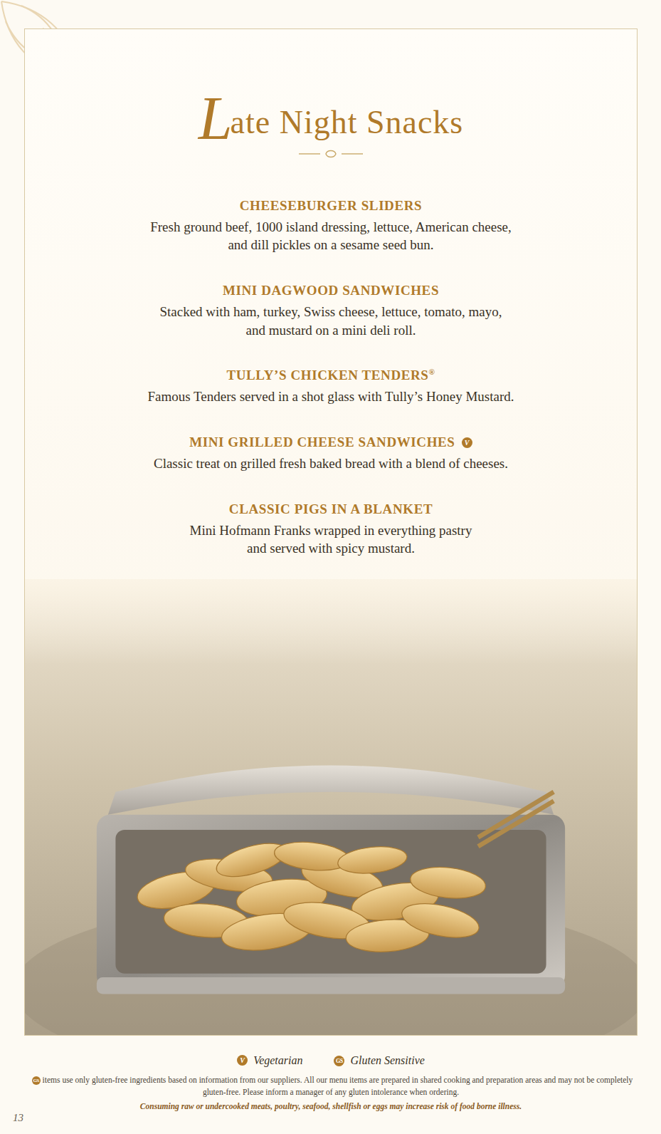Late Night Snacks
Cheeseburger Sliders
Fresh ground beef, 1000 island dressing, lettuce, American cheese,
and dill pickles on a sesame seed bun.
Mini Dagwood sandwiches
Stacked with ham, turkey, Swiss cheese, lettuce, tomato, mayo,
and mustard on a mini deli roll.
Tully’s Chicken Tenders®
Famous Tenders served in a shot glass with Tully’s Honey Mustard.
Mini Grilled Cheese Sandwiches V
Classic treat on grilled fresh baked bread with a blend of cheeses.
Classic Pigs in a Blanket
Mini Hofmann Franks wrapped in everything pastry
and served with spicy mustard.
V Vegetarian GS Gluten Sensitive
GS items use only gluten-free ingredients based on information from our suppliers. All our menu items are prepared in shared cooking and preparation areas and may not be completely gluten-free. Please inform a manager of any gluten intolerance when ordering. Consuming raw or undercooked meats, poultry, seafood, shellfish or eggs may increase risk of food borne illness.
13